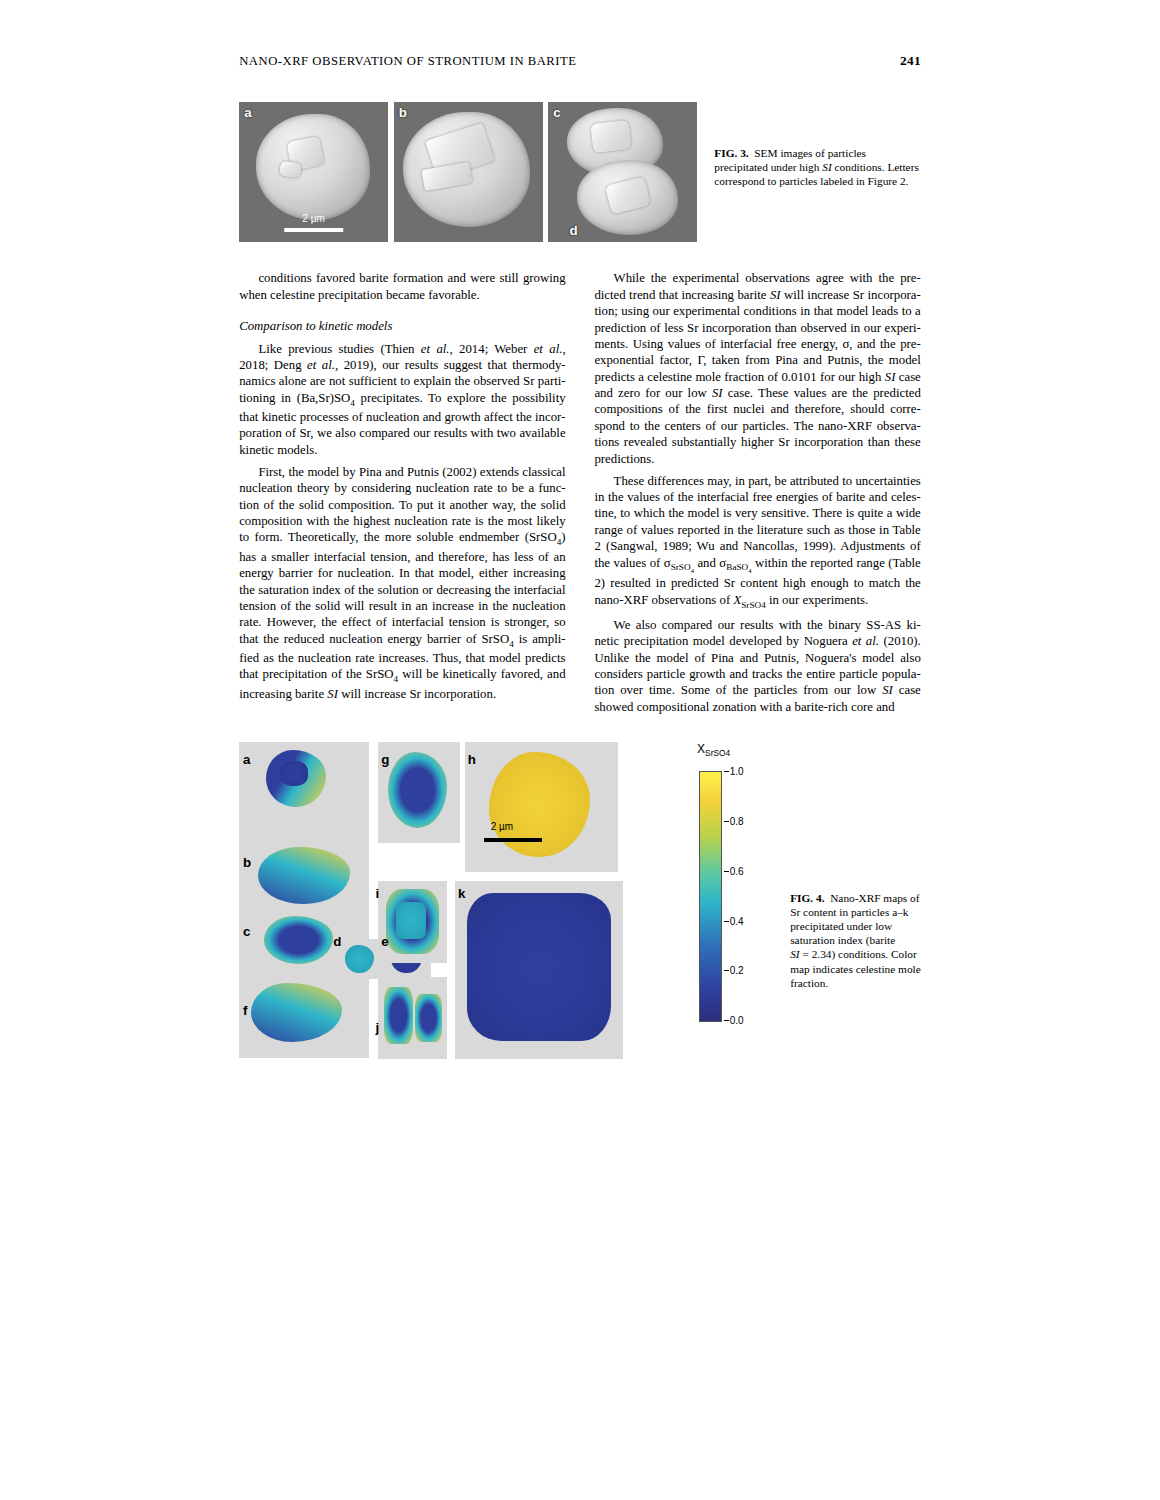Nano-XRF Observation of Strontium in Barite 241
a
2 µm
b
c d
FIG. 3. SEM images of particles precipitated under high SI conditions. Letters correspond to particles labeled in Figure 2.
conditions favored barite formation and were still growing when celestine precipitation became favorable.
Comparison to kinetic models
Like previous studies (Thien et al., 2014; Weber et al., 2018; Deng et al., 2019), our results suggest that thermodynamics alone are not sufficient to explain the observed Sr partitioning in (Ba,Sr)SO4 precipitates. To explore the possibility that kinetic processes of nucleation and growth affect the incorporation of Sr, we also compared our results with two available kinetic models.
First, the model by Pina and Putnis (2002) extends classical nucleation theory by considering nucleation rate to be a function of the solid composition. To put it another way, the solid composition with the highest nucleation rate is the most likely to form. Theoretically, the more soluble endmember (SrSO4) has a smaller interfacial tension, and therefore, has less of an energy barrier for nucleation. In that model, either increasing the saturation index of the solution or decreasing the interfacial tension of the solid will result in an increase in the nucleation rate. However, the effect of interfacial tension is stronger, so that the reduced nucleation energy barrier of SrSO4 is amplified as the nucleation rate increases. Thus, that model predicts that precipitation of the SrSO4 will be kinetically favored, and increasing barite SI will increase Sr incorporation.
While the experimental observations agree with the predicted trend that increasing barite SI will increase Sr incorporation; using our experimental conditions in that model leads to a prediction of less Sr incorporation than observed in our experiments. Using values of interfacial free energy, σ, and the pre-exponential factor, Γ, taken from Pina and Putnis, the model predicts a celestine mole fraction of 0.0101 for our high SI case and zero for our low SI case. These values are the predicted compositions of the first nuclei and therefore, should correspond to the centers of our particles. The nano-XRF observations revealed substantially higher Sr incorporation than these predictions.
These differences may, in part, be attributed to uncertainties in the values of the interfacial free energies of barite and celestine, to which the model is very sensitive. There is quite a wide range of values reported in the literature such as those in Table 2 (Sangwal, 1989; Wu and Nancollas, 1999). Adjustments of the values of σSrSO4 and σBaSO4 within the reported range (Table 2) resulted in predicted Sr content high enough to match the nano-XRF observations of XSrSO4 in our experiments.
We also compared our results with the binary SS-AS kinetic precipitation model developed by Noguera et al. (2010). Unlike the model of Pina and Putnis, Noguera's model also considers particle growth and tracks the entire particle population over time. Some of the particles from our low SI case showed compositional zonation with a barite-rich core and
a
b
c
f
d
e
g
h
2 µm
i
j
k
XSrSO4
1.0
0.8
0.6
0.4
0.2
0.0
FIG. 4. Nano-XRF maps of Sr content in particles a–k precipitated under low saturation index (barite SI = 2.34) conditions. Color map indicates celestine mole fraction.